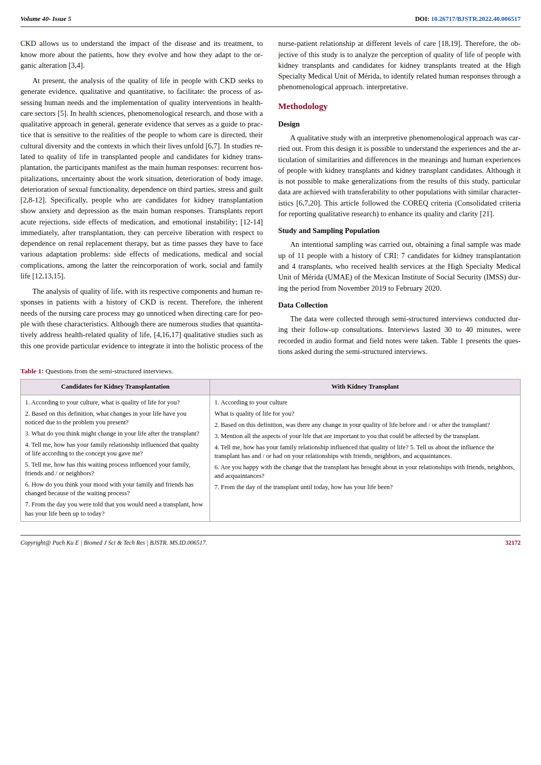Volume 40- Issue 5
DOI: 10.26717/BJSTR.2022.40.006517
CKD allows us to understand the impact of the disease and its treatment, to know more about the patients, how they evolve and how they adapt to the organic alteration [3,4].
At present, the analysis of the quality of life in people with CKD seeks to generate evidence, qualitative and quantitative, to facilitate: the process of assessing human needs and the implementation of quality interventions in healthcare sectors [5]. In health sciences, phenomenological research, and those with a qualitative approach in general, generate evidence that serves as a guide to practice that is sensitive to the realities of the people to whom care is directed, their cultural diversity and the contexts in which their lives unfold [6,7]. In studies related to quality of life in transplanted people and candidates for kidney transplantation, the participants manifest as the main human responses: recurrent hospitalizations, uncertainty about the work situation, deterioration of body image, deterioration of sexual functionality, dependence on third parties, stress and guilt [2,8-12]. Specifically, people who are candidates for kidney transplantation show anxiety and depression as the main human responses. Transplants report acute rejections, side effects of medication, and emotional instability; [12-14] immediately, after transplantation, they can perceive liberation with respect to dependence on renal replacement therapy, but as time passes they have to face various adaptation problems: side effects of medications, medical and social complications, among the latter the reincorporation of work, social and family life [12,13,15].
The analysis of quality of life, with its respective components and human responses in patients with a history of CKD is recent. Therefore, the inherent needs of the nursing care process may go unnoticed when directing care for people with these characteristics. Although there are numerous studies that quantitatively address health-related quality of life, [4,16,17] qualitative studies such as this one provide particular evidence to integrate it into the holistic process of the nurse-patient relationship at different levels of care [18,19]. Therefore, the objective of this study is to analyze the perception of quality of life of people with kidney transplants and candidates for kidney transplants treated at the High Specialty Medical Unit of Mérida, to identify related human responses through a phenomenological approach. interpretative.
Methodology
Design
A qualitative study with an interpretive phenomenological approach was carried out. From this design it is possible to understand the experiences and the articulation of similarities and differences in the meanings and human experiences of people with kidney transplants and kidney transplant candidates. Although it is not possible to make generalizations from the results of this study, particular data are achieved with transferability to other populations with similar characteristics [6,7,20]. This article followed the COREQ criteria (Consolidated criteria for reporting qualitative research) to enhance its quality and clarity [21].
Study and Sampling Population
An intentional sampling was carried out, obtaining a final sample was made up of 11 people with a history of CRI: 7 candidates for kidney transplantation and 4 transplants, who received health services at the High Specialty Medical Unit of Mérida (UMAE) of the Mexican Institute of Social Security (IMSS) during the period from November 2019 to February 2020.
Data Collection
The data were collected through semi-structured interviews conducted during their follow-up consultations. Interviews lasted 30 to 40 minutes, were recorded in audio format and field notes were taken. Table 1 presents the questions asked during the semi-structured interviews.
Table 1: Questions from the semi-structured interviews.
| Candidates for Kidney Transplantation | With Kidney Transplant |
| --- | --- |
| 1. According to your culture, what is quality of life for you? 2. Based on this definition, what changes in your life have you noticed due to the problem you present? 3. What do you think might change in your life after the transplant? 4. Tell me, how has your family relationship influenced that quality of life according to the concept you gave me? 5. Tell me, how has this waiting process influenced your family, friends and / or neighbors? 6. How do you think your mood with your family and friends has changed because of the waiting process? 7. From the day you were told that you would need a transplant, how has your life been up to today? | 1. According to your culture What is quality of life for you? 2. Based on this definition, was there any change in your quality of life before and / or after the transplant? 3. Mention all the aspects of your life that are important to you that could be affected by the transplant. 4. Tell me, how has your family relationship influenced that quality of life? 5. Tell us about the influence the transplant has and / or had on your relationships with friends, neighbors, and acquaintances. 6. Are you happy with the change that the transplant has brought about in your relationships with friends, neighbors, and acquaintances? 7. From the day of the transplant until today, how has your life been? |
Copyright@ Puch Ku E | Biomed J Sci & Tech Res | BJSTR. MS.ID.006517.
32172